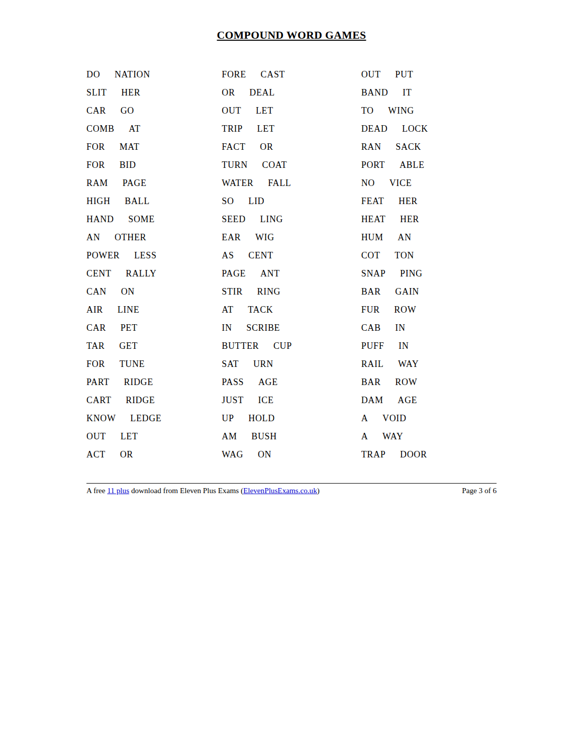COMPOUND WORD GAMES
| DO NATION | FORE CAST | OUT PUT |
| SLIT HER | OR DEAL | BAND IT |
| CAR GO | OUT LET | TO WING |
| COMB AT | TRIP LET | DEAD LOCK |
| FOR MAT | FACT OR | RAN SACK |
| FOR BID | TURN COAT | PORT ABLE |
| RAM PAGE | WATER FALL | NO VICE |
| HIGH BALL | SO LID | FEAT HER |
| HAND SOME | SEED LING | HEAT HER |
| AN OTHER | EAR WIG | HUM AN |
| POWER LESS | AS CENT | COT TON |
| CENT RALLY | PAGE ANT | SNAP PING |
| CAN ON | STIR RING | BAR GAIN |
| AIR LINE | AT TACK | FUR ROW |
| CAR PET | IN SCRIBE | CAB IN |
| TAR GET | BUTTER CUP | PUFF IN |
| FOR TUNE | SAT URN | RAIL WAY |
| PART RIDGE | PASS AGE | BAR ROW |
| CART RIDGE | JUST ICE | DAM AGE |
| KNOW LEDGE | UP HOLD | A VOID |
| OUT LET | AM BUSH | A WAY |
| ACT OR | WAG ON | TRAP DOOR |
A free 11 plus download from Eleven Plus Exams (ElevenPlusExams.co.uk) Page 3 of 6